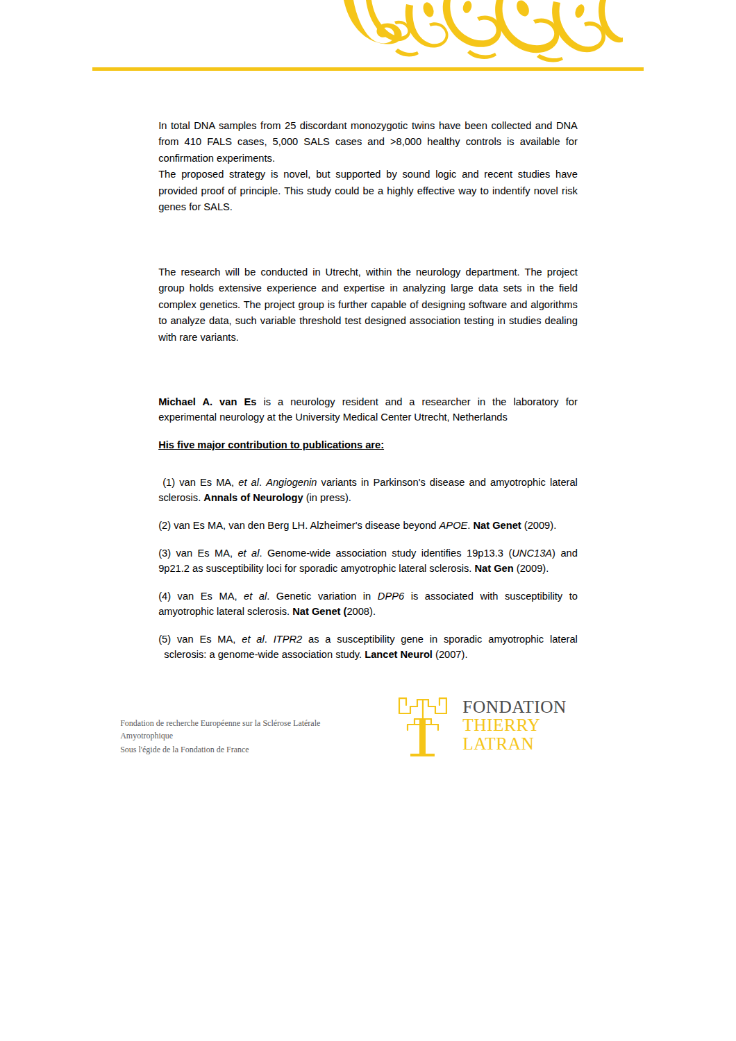In total DNA samples from 25 discordant monozygotic twins have been collected and DNA from 410 FALS cases, 5,000 SALS cases and >8,000 healthy controls is available for confirmation experiments.
The proposed strategy is novel, but supported by sound logic and recent studies have provided proof of principle. This study could be a highly effective way to indentify novel risk genes for SALS.
The research will be conducted in Utrecht, within the neurology department. The project group holds extensive experience and expertise in analyzing large data sets in the field complex genetics. The project group is further capable of designing software and algorithms to analyze data, such variable threshold test designed association testing in studies dealing with rare variants.
Michael A. van Es is a neurology resident and a researcher in the laboratory for experimental neurology at the University Medical Center Utrecht, Netherlands
His five major contribution to publications are:
(1) van Es MA, et al. Angiogenin variants in Parkinson's disease and amyotrophic lateral sclerosis. Annals of Neurology (in press).
(2) van Es MA, van den Berg LH. Alzheimer's disease beyond APOE. Nat Genet (2009).
(3) van Es MA, et al. Genome-wide association study identifies 19p13.3 (UNC13A) and 9p21.2 as susceptibility loci for sporadic amyotrophic lateral sclerosis. Nat Gen (2009).
(4) van Es MA, et al. Genetic variation in DPP6 is associated with susceptibility to amyotrophic lateral sclerosis. Nat Genet (2008).
(5) van Es MA, et al. ITPR2 as a susceptibility gene in sporadic amyotrophic lateral sclerosis: a genome-wide association study. Lancet Neurol (2007).
Fondation de recherche Européenne sur la Sclérose Latérale Amyotrophique
Sous l'égide de la Fondation de France
FONDATION
THIERRY LATRAN